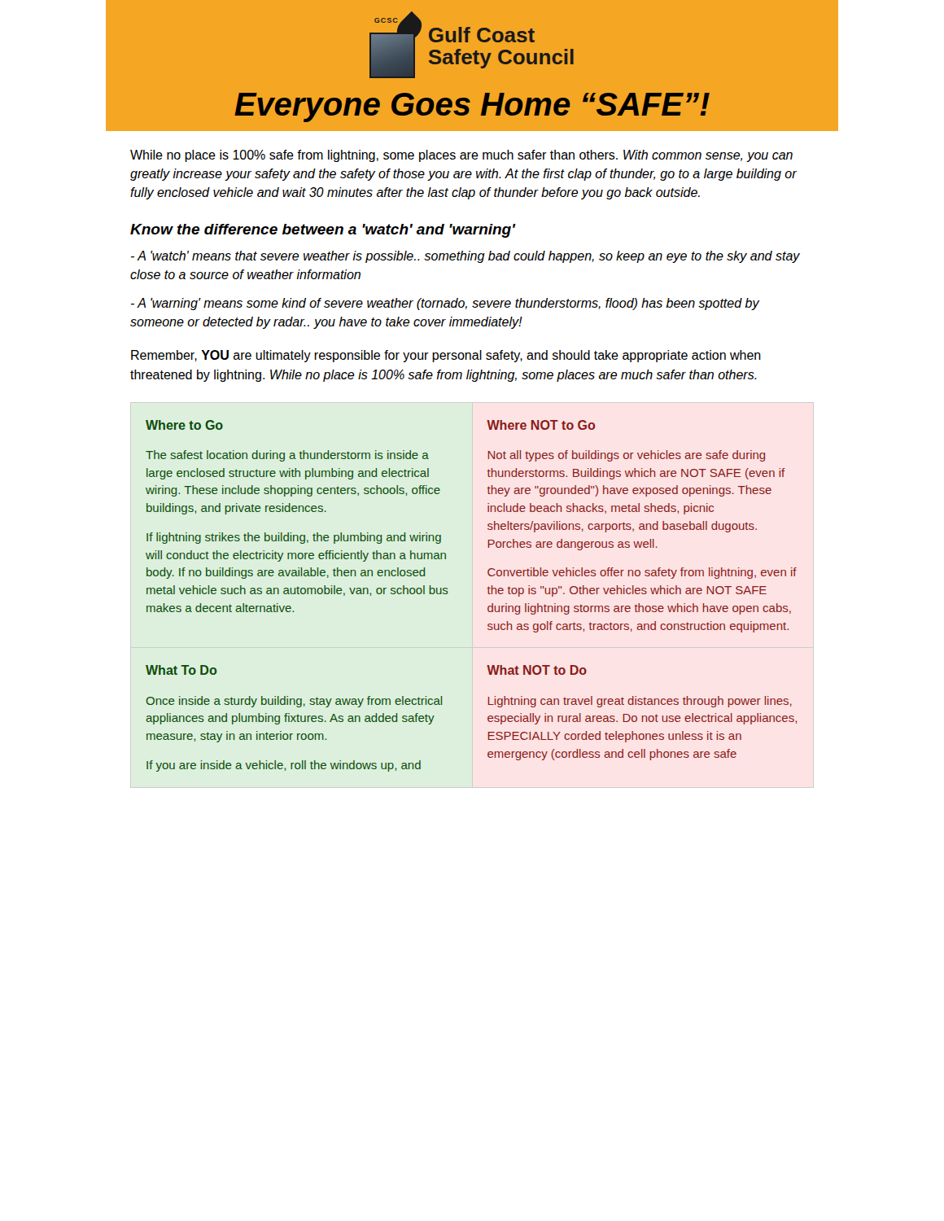GCSC
Gulf Coast Safety Council
Everyone Goes Home “SAFE”!
While no place is 100% safe from lightning, some places are much safer than others. With common sense, you can greatly increase your safety and the safety of those you are with. At the first clap of thunder, go to a large building or fully enclosed vehicle and wait 30 minutes after the last clap of thunder before you go back outside.
Know the difference between a 'watch' and 'warning'
- A 'watch' means that severe weather is possible.. something bad could happen, so keep an eye to the sky and stay close to a source of weather information
- A 'warning' means some kind of severe weather (tornado, severe thunderstorms, flood) has been spotted by someone or detected by radar.. you have to take cover immediately!
Remember, YOU are ultimately responsible for your personal safety, and should take appropriate action when threatened by lightning. While no place is 100% safe from lightning, some places are much safer than others.
| Where to Go The safest location during a thunderstorm is inside a large enclosed structure with plumbing and electrical wiring. These include shopping centers, schools, office buildings, and private residences. If lightning strikes the building, the plumbing and wiring will conduct the electricity more efficiently than a human body. If no buildings are available, then an enclosed metal vehicle such as an automobile, van, or school bus makes a decent alternative. | Where NOT to Go Not all types of buildings or vehicles are safe during thunderstorms. Buildings which are NOT SAFE (even if they are "grounded") have exposed openings. These include beach shacks, metal sheds, picnic shelters/pavilions, carports, and baseball dugouts. Porches are dangerous as well. Convertible vehicles offer no safety from lightning, even if the top is "up". Other vehicles which are NOT SAFE during lightning storms are those which have open cabs, such as golf carts, tractors, and construction equipment. |
| What To Do Once inside a sturdy building, stay away from electrical appliances and plumbing fixtures. As an added safety measure, stay in an interior room. If you are inside a vehicle, roll the windows up, and | What NOT to Do Lightning can travel great distances through power lines, especially in rural areas. Do not use electrical appliances, ESPECIALLY corded telephones unless it is an emergency (cordless and cell phones are safe |